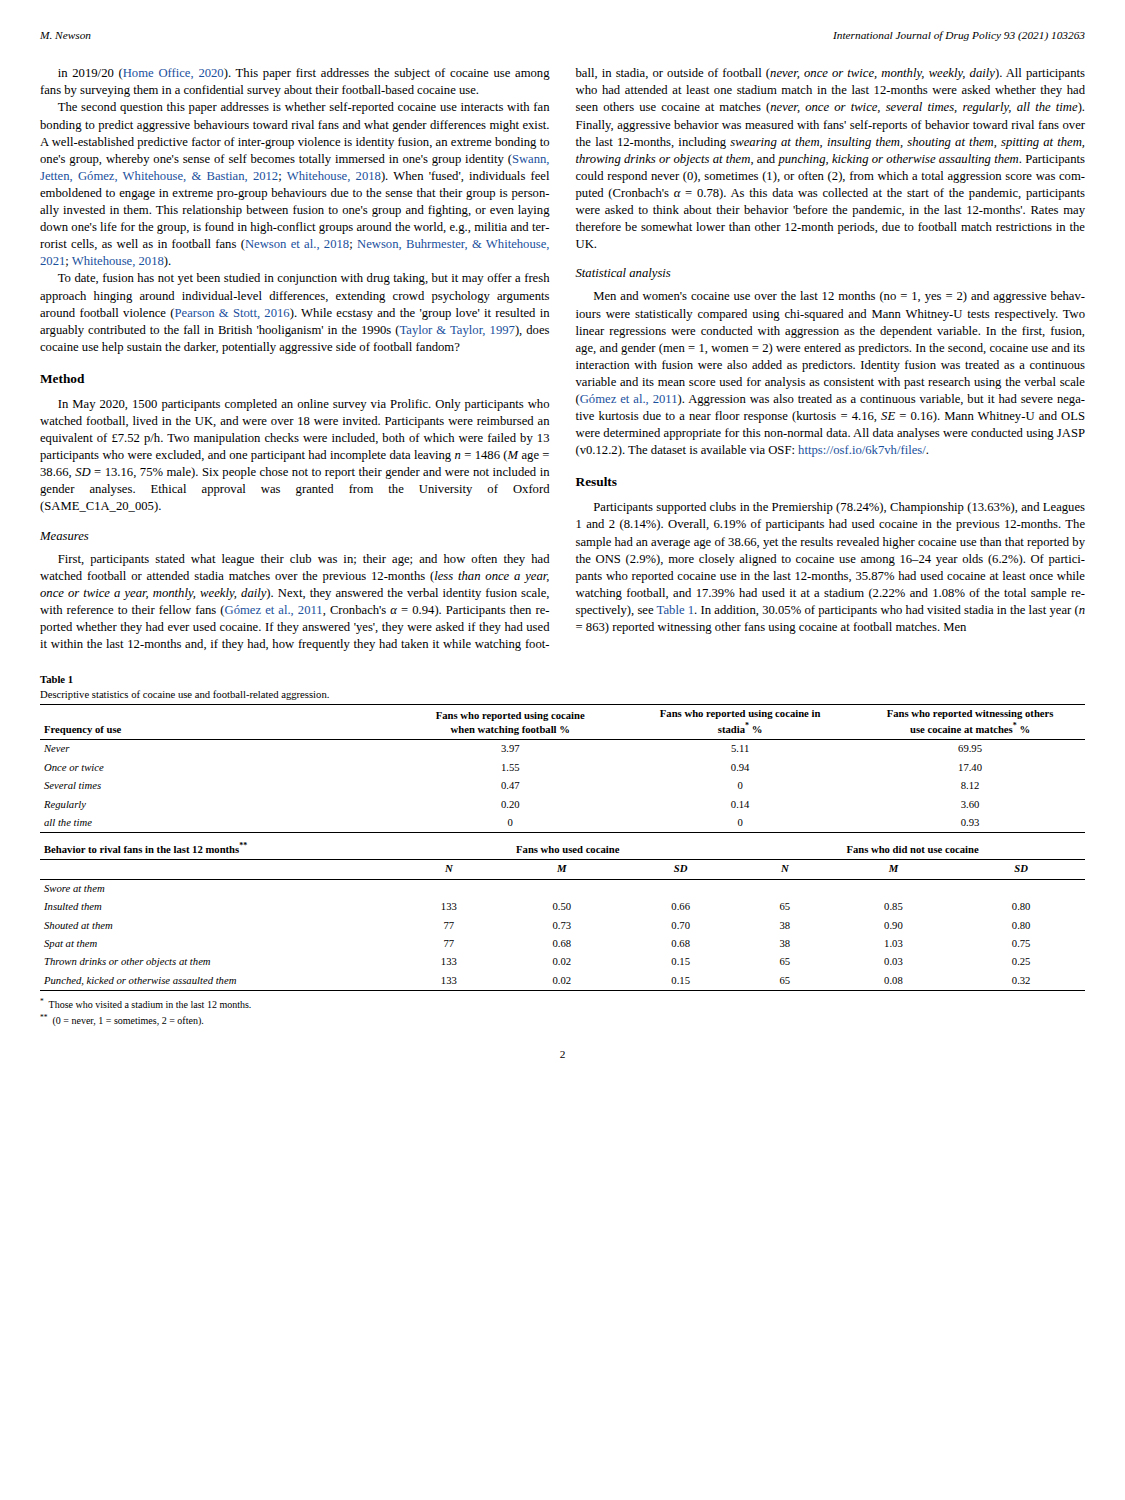M. Newson International Journal of Drug Policy 93 (2021) 103263
in 2019/20 (Home Office, 2020). This paper first addresses the subject of cocaine use among fans by surveying them in a confidential survey about their football-based cocaine use.
The second question this paper addresses is whether self-reported cocaine use interacts with fan bonding to predict aggressive behaviours toward rival fans and what gender differences might exist. A well-established predictive factor of inter-group violence is identity fusion, an extreme bonding to one's group, whereby one's sense of self becomes totally immersed in one's group identity (Swann, Jetten, Gómez, Whitehouse, & Bastian, 2012; Whitehouse, 2018). When 'fused', individuals feel emboldened to engage in extreme pro-group behaviours due to the sense that their group is personally invested in them. This relationship between fusion to one's group and fighting, or even laying down one's life for the group, is found in high-conflict groups around the world, e.g., militia and terrorist cells, as well as in football fans (Newson et al., 2018; Newson, Buhrmester, & Whitehouse, 2021; Whitehouse, 2018).
To date, fusion has not yet been studied in conjunction with drug taking, but it may offer a fresh approach hinging around individual-level differences, extending crowd psychology arguments around football violence (Pearson & Stott, 2016). While ecstasy and the 'group love' it resulted in arguably contributed to the fall in British 'hooliganism' in the 1990s (Taylor & Taylor, 1997), does cocaine use help sustain the darker, potentially aggressive side of football fandom?
Method
In May 2020, 1500 participants completed an online survey via Prolific. Only participants who watched football, lived in the UK, and were over 18 were invited. Participants were reimbursed an equivalent of £7.52 p/h. Two manipulation checks were included, both of which were failed by 13 participants who were excluded, and one participant had incomplete data leaving n = 1486 (M age = 38.66, SD = 13.16, 75% male). Six people chose not to report their gender and were not included in gender analyses. Ethical approval was granted from the University of Oxford (SAME_C1A_20_005).
Measures
First, participants stated what league their club was in; their age; and how often they had watched football or attended stadia matches over the previous 12-months (less than once a year, once or twice a year, monthly, weekly, daily). Next, they answered the verbal identity fusion scale, with reference to their fellow fans (Gómez et al., 2011, Cronbach's α = 0.94). Participants then reported whether they had ever used cocaine. If they answered 'yes', they were asked if they had used it within the last 12-months and, if they had, how frequently they had taken it while watching football, in stadia, or outside of football (never, once or twice, monthly, weekly, daily). All participants who had attended at least one stadium match in the last 12-months were asked whether they had seen others use cocaine at matches (never, once or twice, several times, regularly, all the time). Finally, aggressive behavior was measured with fans' self-reports of behavior toward rival fans over the last 12-months, including swearing at them, insulting them, shouting at them, spitting at them, throwing drinks or objects at them, and punching, kicking or otherwise assaulting them. Participants could respond never (0), sometimes (1), or often (2), from which a total aggression score was computed (Cronbach's α = 0.78). As this data was collected at the start of the pandemic, participants were asked to think about their behavior 'before the pandemic, in the last 12-months'. Rates may therefore be somewhat lower than other 12-month periods, due to football match restrictions in the UK.
Statistical analysis
Men and women's cocaine use over the last 12 months (no = 1, yes = 2) and aggressive behaviours were statistically compared using chi-squared and Mann Whitney-U tests respectively. Two linear regressions were conducted with aggression as the dependent variable. In the first, fusion, age, and gender (men = 1, women = 2) were entered as predictors. In the second, cocaine use and its interaction with fusion were also added as predictors. Identity fusion was treated as a continuous variable and its mean score used for analysis as consistent with past research using the verbal scale (Gómez et al., 2011). Aggression was also treated as a continuous variable, but it had severe negative kurtosis due to a near floor response (kurtosis = 4.16, SE = 0.16). Mann Whitney-U and OLS were determined appropriate for this non-normal data. All data analyses were conducted using JASP (v0.12.2). The dataset is available via OSF: https://osf.io/6k7vh/files/.
Results
Participants supported clubs in the Premiership (78.24%), Championship (13.63%), and Leagues 1 and 2 (8.14%). Overall, 6.19% of participants had used cocaine in the previous 12-months. The sample had an average age of 38.66, yet the results revealed higher cocaine use than that reported by the ONS (2.9%), more closely aligned to cocaine use among 16–24 year olds (6.2%). Of participants who reported cocaine use in the last 12-months, 35.87% had used cocaine at least once while watching football, and 17.39% had used it at a stadium (2.22% and 1.08% of the total sample respectively), see Table 1. In addition, 30.05% of participants who had visited stadia in the last year (n = 863) reported witnessing other fans using cocaine at football matches. Men
Table 1 Descriptive statistics of cocaine use and football-related aggression.
| Frequency of use | Fans who reported using cocaine when watching football % | Fans who reported using cocaine in stadia * % | Fans who reported witnessing others use cocaine at matches * % |
| --- | --- | --- | --- |
| Never | 3.97 | 5.11 | 69.95 |
| Once or twice | 1.55 | 0.94 | 17.40 |
| Several times | 0.47 | 0 | 8.12 |
| Regularly | 0.20 | 0.14 | 3.60 |
| all the time | 0 | 0 | 0.93 |
| Behavior to rival fans in the last 12 months ** | Fans who used cocaine | Fans who did not use cocaine |
| --- | --- | --- |
| | N | M | SD | N | M | SD |
| Swore at them | | | | | | |
| Insulted them | 133 | 0.50 | 0.66 | 65 | 0.85 | 0.80 |
| Shouted at them | 77 | 0.73 | 0.70 | 38 | 0.90 | 0.80 |
| Spat at them | 77 | 0.68 | 0.68 | 38 | 1.03 | 0.75 |
| Thrown drinks or other objects at them | 133 | 0.02 | 0.15 | 65 | 0.03 | 0.25 |
| Punched, kicked or otherwise assaulted them | 133 | 0.02 | 0.15 | 65 | 0.08 | 0.32 |
* Those who visited a stadium in the last 12 months.
** (0 = never, 1 = sometimes, 2 = often).
2